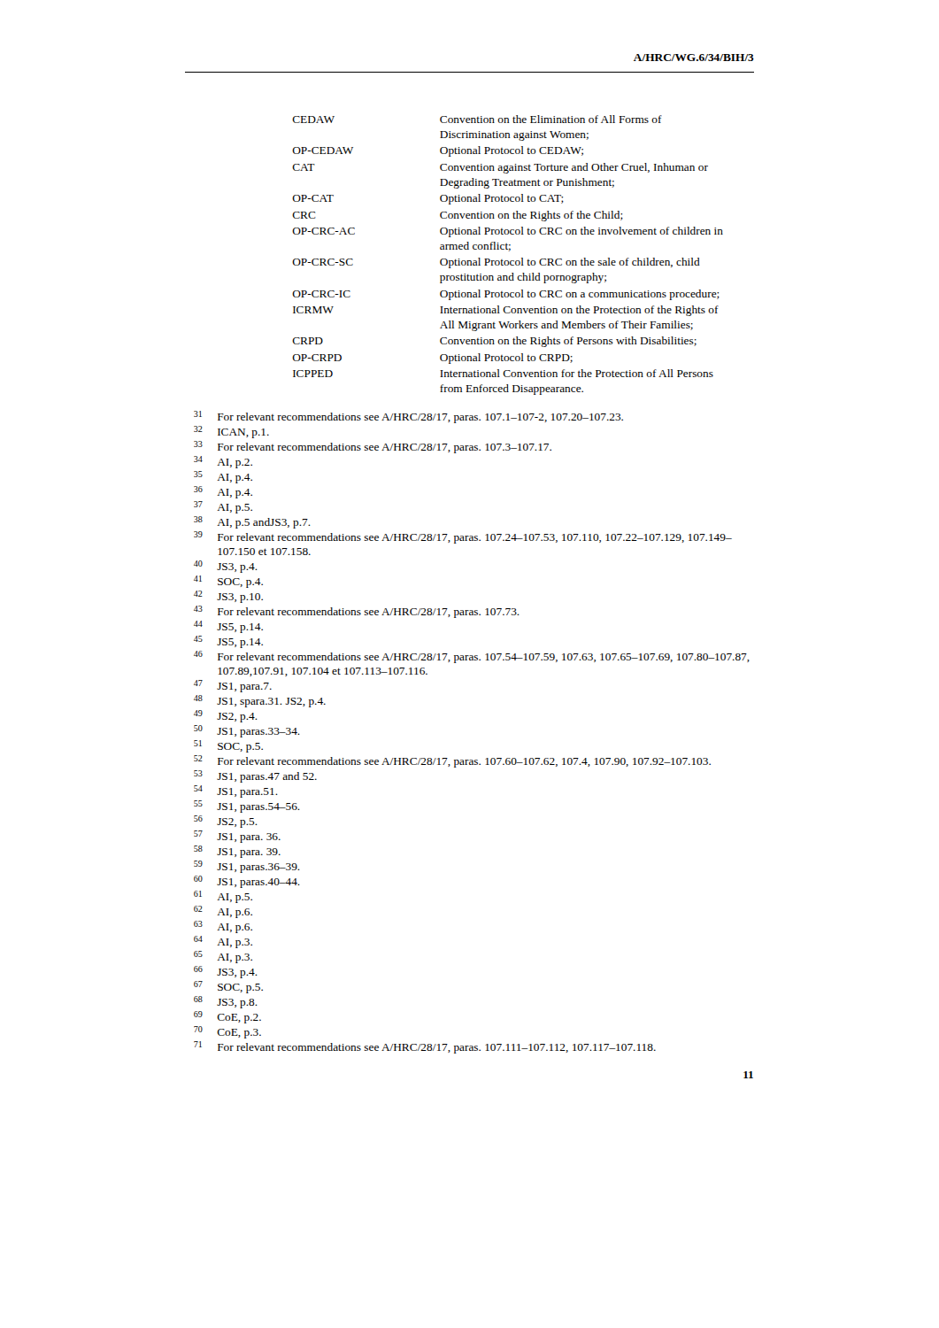A/HRC/WG.6/34/BIH/3
| CEDAW | Convention on the Elimination of All Forms of Discrimination against Women; |
| OP-CEDAW | Optional Protocol to CEDAW; |
| CAT | Convention against Torture and Other Cruel, Inhuman or Degrading Treatment or Punishment; |
| OP-CAT | Optional Protocol to CAT; |
| CRC | Convention on the Rights of the Child; |
| OP-CRC-AC | Optional Protocol to CRC on the involvement of children in armed conflict; |
| OP-CRC-SC | Optional Protocol to CRC on the sale of children, child prostitution and child pornography; |
| OP-CRC-IC | Optional Protocol to CRC on a communications procedure; |
| ICRMW | International Convention on the Protection of the Rights of All Migrant Workers and Members of Their Families; |
| CRPD | Convention on the Rights of Persons with Disabilities; |
| OP-CRPD | Optional Protocol to CRPD; |
| ICPPED | International Convention for the Protection of All Persons from Enforced Disappearance. |
For relevant recommendations see A/HRC/28/17, paras. 107.1–107-2, 107.20–107.23.
ICAN, p.1.
For relevant recommendations see A/HRC/28/17, paras. 107.3–107.17.
AI, p.2.
AI, p.4.
AI, p.4.
AI, p.5.
AI, p.5 andJS3, p.7.
For relevant recommendations see A/HRC/28/17, paras. 107.24–107.53, 107.110, 107.22–107.129, 107.149–107.150 et 107.158.
JS3, p.4.
SOC, p.4.
JS3, p.10.
For relevant recommendations see A/HRC/28/17, paras. 107.73.
JS5, p.14.
JS5, p.14.
For relevant recommendations see A/HRC/28/17, paras. 107.54–107.59, 107.63, 107.65–107.69, 107.80–107.87, 107.89,107.91, 107.104 et 107.113–107.116.
JS1, para.7.
JS1, spara.31. JS2, p.4.
JS2, p.4.
JS1, paras.33–34.
SOC, p.5.
For relevant recommendations see A/HRC/28/17, paras. 107.60–107.62, 107.4, 107.90, 107.92–107.103.
JS1, paras.47 and 52.
JS1, para.51.
JS1, paras.54–56.
JS2, p.5.
JS1, para. 36.
JS1, para. 39.
JS1, paras.36–39.
JS1, paras.40–44.
AI, p.5.
AI, p.6.
AI, p.6.
AI, p.3.
AI, p.3.
JS3, p.4.
SOC, p.5.
JS3, p.8.
CoE, p.2.
CoE, p.3.
For relevant recommendations see A/HRC/28/17, paras. 107.111–107.112, 107.117–107.118.
11